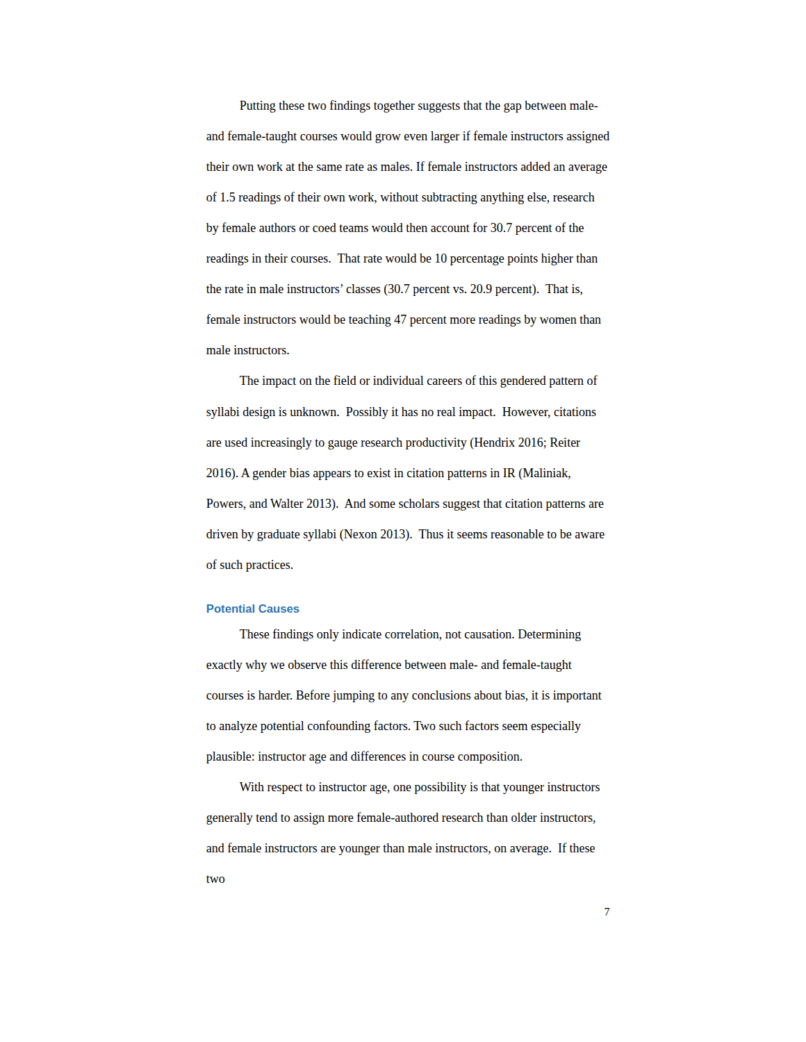Putting these two findings together suggests that the gap between male- and female-taught courses would grow even larger if female instructors assigned their own work at the same rate as males. If female instructors added an average of 1.5 readings of their own work, without subtracting anything else, research by female authors or coed teams would then account for 30.7 percent of the readings in their courses. That rate would be 10 percentage points higher than the rate in male instructors’ classes (30.7 percent vs. 20.9 percent). That is, female instructors would be teaching 47 percent more readings by women than male instructors.
The impact on the field or individual careers of this gendered pattern of syllabi design is unknown. Possibly it has no real impact. However, citations are used increasingly to gauge research productivity (Hendrix 2016; Reiter 2016). A gender bias appears to exist in citation patterns in IR (Maliniak, Powers, and Walter 2013). And some scholars suggest that citation patterns are driven by graduate syllabi (Nexon 2013). Thus it seems reasonable to be aware of such practices.
Potential Causes
These findings only indicate correlation, not causation. Determining exactly why we observe this difference between male- and female-taught courses is harder. Before jumping to any conclusions about bias, it is important to analyze potential confounding factors. Two such factors seem especially plausible: instructor age and differences in course composition.
With respect to instructor age, one possibility is that younger instructors generally tend to assign more female-authored research than older instructors, and female instructors are younger than male instructors, on average. If these two
7